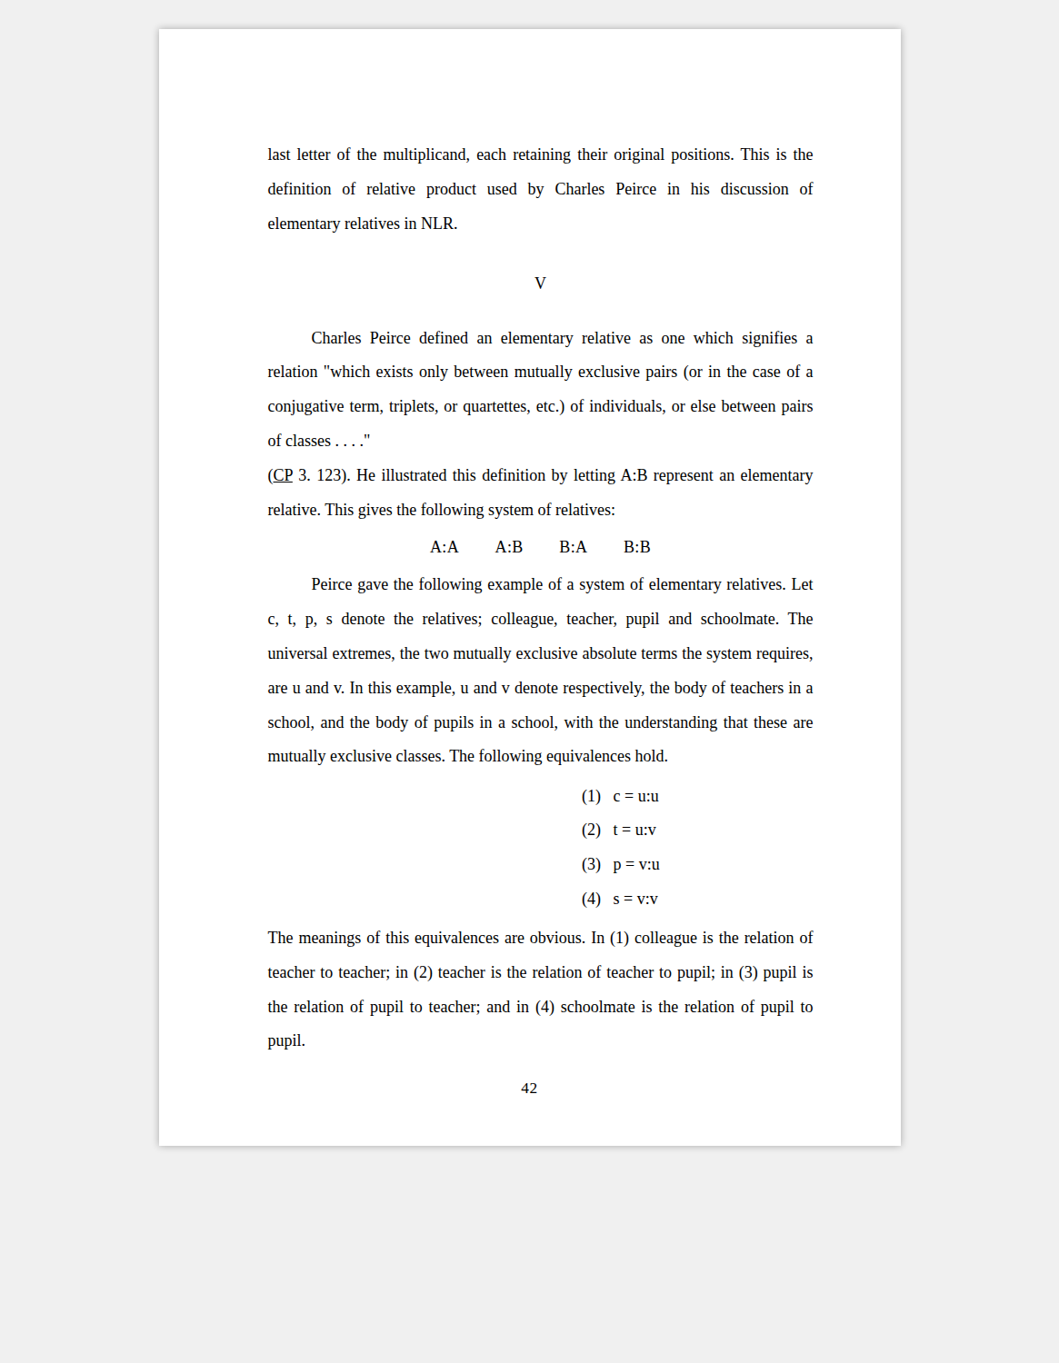last letter of the multiplicand, each retaining their original positions. This is the definition of relative product used by Charles Peirce in his discussion of elementary relatives in NLR.
V
Charles Peirce defined an elementary relative as one which signifies a relation "which exists only between mutually exclusive pairs (or in the case of a conjugative term, triplets, or quartettes, etc.) of individuals, or else between pairs of classes . . . ."
(CP 3. 123). He illustrated this definition by letting A:B represent an elementary relative. This gives the following system of relatives:
A:A A:B B:A B:B
Peirce gave the following example of a system of elementary relatives. Let c, t, p, s denote the relatives; colleague, teacher, pupil and schoolmate. The universal extremes, the two mutually exclusive absolute terms the system requires, are u and v. In this example, u and v denote respectively, the body of teachers in a school, and the body of pupils in a school, with the understanding that these are mutually exclusive classes. The following equivalences hold.
(1) c = u:u
(2) t = u:v
(3) p = v:u
(4) s = v:v
The meanings of this equivalences are obvious. In (1) colleague is the relation of teacher to teacher; in (2) teacher is the relation of teacher to pupil; in (3) pupil is the relation of pupil to teacher; and in (4) schoolmate is the relation of pupil to pupil.
42